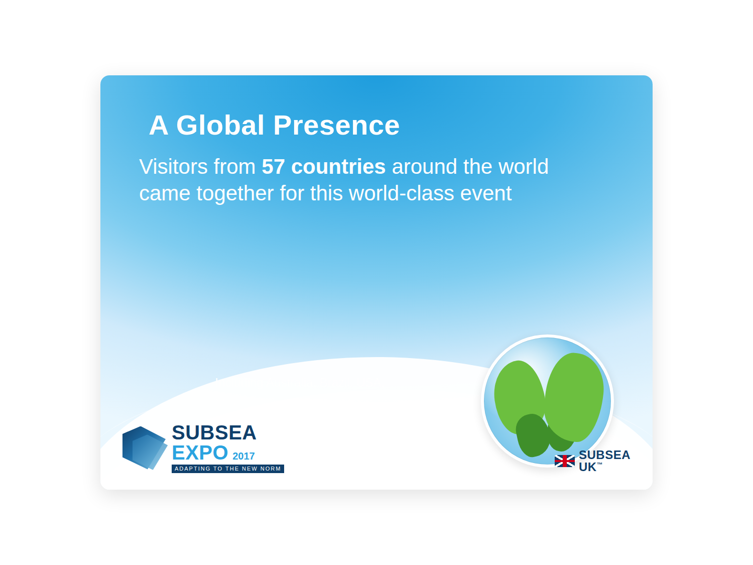A Global Presence
Visitors from 57 countries around the world came together for this world-class event
Including Australia, Brazil, USA,
Mexico, Nigeria, South Africa,
Japan, Singapore, China,
Norway and Malaysia.
SUBSEA
EXPO 2017
Adapting to the New Norm
SUBSEA
UK™